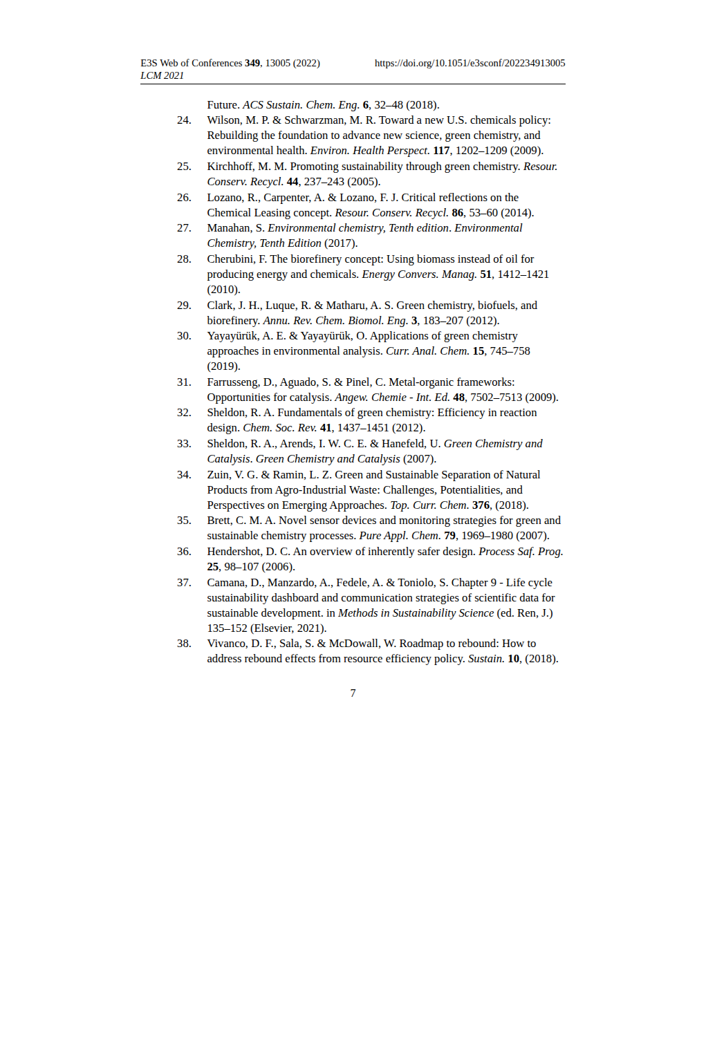E3S Web of Conferences 349, 13005 (2022)
LCM 2021
https://doi.org/10.1051/e3sconf/202234913005
Future. ACS Sustain. Chem. Eng. 6, 32–48 (2018).
24.
Wilson, M. P. & Schwarzman, M. R. Toward a new U.S. chemicals policy: Rebuilding the foundation to advance new science, green chemistry, and environmental health. Environ. Health Perspect. 117, 1202–1209 (2009).
25.
Kirchhoff, M. M. Promoting sustainability through green chemistry. Resour. Conserv. Recycl. 44, 237–243 (2005).
26.
Lozano, R., Carpenter, A. & Lozano, F. J. Critical reflections on the Chemical Leasing concept. Resour. Conserv. Recycl. 86, 53–60 (2014).
27.
Manahan, S. Environmental chemistry, Tenth edition. Environmental Chemistry, Tenth Edition (2017).
28.
Cherubini, F. The biorefinery concept: Using biomass instead of oil for producing energy and chemicals. Energy Convers. Manag. 51, 1412–1421 (2010).
29.
Clark, J. H., Luque, R. & Matharu, A. S. Green chemistry, biofuels, and biorefinery. Annu. Rev. Chem. Biomol. Eng. 3, 183–207 (2012).
30.
Yayayürük, A. E. & Yayayürük, O. Applications of green chemistry approaches in environmental analysis. Curr. Anal. Chem. 15, 745–758 (2019).
31.
Farrusseng, D., Aguado, S. & Pinel, C. Metal-organic frameworks: Opportunities for catalysis. Angew. Chemie - Int. Ed. 48, 7502–7513 (2009).
32.
Sheldon, R. A. Fundamentals of green chemistry: Efficiency in reaction design. Chem. Soc. Rev. 41, 1437–1451 (2012).
33.
Sheldon, R. A., Arends, I. W. C. E. & Hanefeld, U. Green Chemistry and Catalysis. Green Chemistry and Catalysis (2007).
34.
Zuin, V. G. & Ramin, L. Z. Green and Sustainable Separation of Natural Products from Agro-Industrial Waste: Challenges, Potentialities, and Perspectives on Emerging Approaches. Top. Curr. Chem. 376, (2018).
35.
Brett, C. M. A. Novel sensor devices and monitoring strategies for green and sustainable chemistry processes. Pure Appl. Chem. 79, 1969–1980 (2007).
36.
Hendershot, D. C. An overview of inherently safer design. Process Saf. Prog. 25, 98–107 (2006).
37.
Camana, D., Manzardo, A., Fedele, A. & Toniolo, S. Chapter 9 - Life cycle sustainability dashboard and communication strategies of scientific data for sustainable development. in Methods in Sustainability Science (ed. Ren, J.) 135–152 (Elsevier, 2021).
38.
Vivanco, D. F., Sala, S. & McDowall, W. Roadmap to rebound: How to address rebound effects from resource efficiency policy. Sustain. 10, (2018).
7